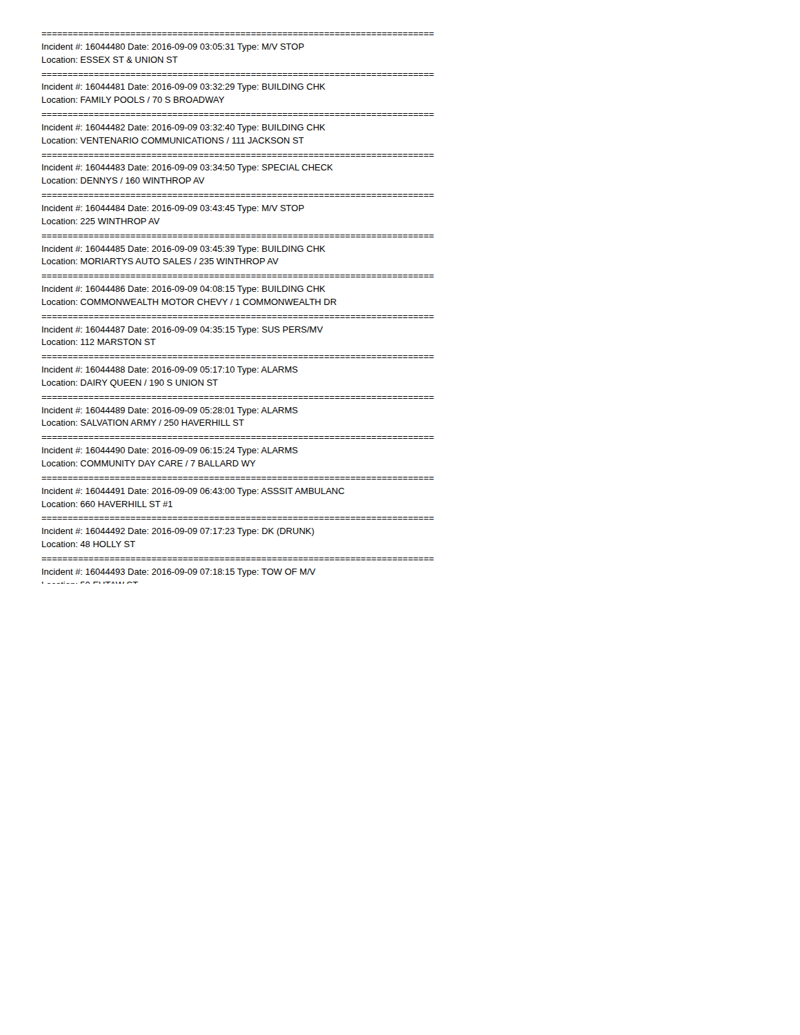===========================================================================
Incident #: 16044480 Date: 2016-09-09 03:05:31 Type: M/V STOP
Location: ESSEX ST & UNION ST
===========================================================================
Incident #: 16044481 Date: 2016-09-09 03:32:29 Type: BUILDING CHK
Location: FAMILY POOLS / 70 S BROADWAY
===========================================================================
Incident #: 16044482 Date: 2016-09-09 03:32:40 Type: BUILDING CHK
Location: VENTENARIO COMMUNICATIONS / 111 JACKSON ST
===========================================================================
Incident #: 16044483 Date: 2016-09-09 03:34:50 Type: SPECIAL CHECK
Location: DENNYS / 160 WINTHROP AV
===========================================================================
Incident #: 16044484 Date: 2016-09-09 03:43:45 Type: M/V STOP
Location: 225 WINTHROP AV
===========================================================================
Incident #: 16044485 Date: 2016-09-09 03:45:39 Type: BUILDING CHK
Location: MORIARTYS AUTO SALES / 235 WINTHROP AV
===========================================================================
Incident #: 16044486 Date: 2016-09-09 04:08:15 Type: BUILDING CHK
Location: COMMONWEALTH MOTOR CHEVY / 1 COMMONWEALTH DR
===========================================================================
Incident #: 16044487 Date: 2016-09-09 04:35:15 Type: SUS PERS/MV
Location: 112 MARSTON ST
===========================================================================
Incident #: 16044488 Date: 2016-09-09 05:17:10 Type: ALARMS
Location: DAIRY QUEEN / 190 S UNION ST
===========================================================================
Incident #: 16044489 Date: 2016-09-09 05:28:01 Type: ALARMS
Location: SALVATION ARMY / 250 HAVERHILL ST
===========================================================================
Incident #: 16044490 Date: 2016-09-09 06:15:24 Type: ALARMS
Location: COMMUNITY DAY CARE / 7 BALLARD WY
===========================================================================
Incident #: 16044491 Date: 2016-09-09 06:43:00 Type: ASSSIT AMBULANC
Location: 660 HAVERHILL ST #1
===========================================================================
Incident #: 16044492 Date: 2016-09-09 07:17:23 Type: DK (DRUNK)
Location: 48 HOLLY ST
===========================================================================
Incident #: 16044493 Date: 2016-09-09 07:18:15 Type: TOW OF M/V
Location: 50 EUTAW ST